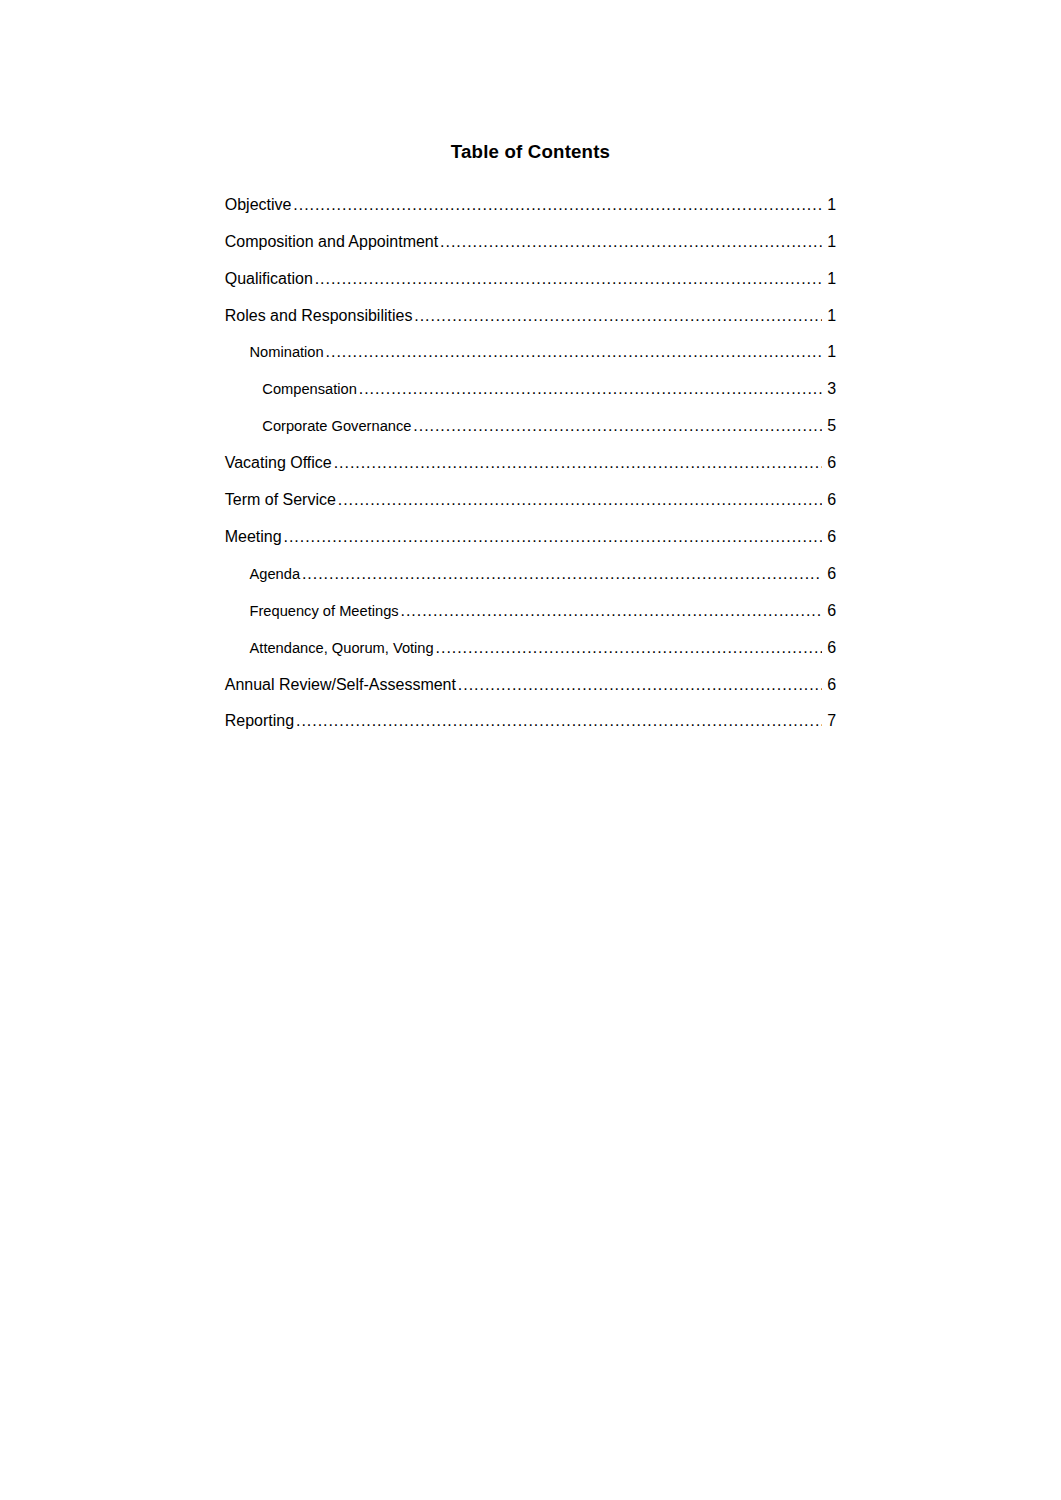Table of Contents
Objective .................................................................................................................. 1
Composition and Appointment .............................................................................................. 1
Qualification .......................................................................................................... 1
Roles and Responsibilities ................................................................................................... 1
Nomination ....................................................................................................... 1
Compensation ..................................................................................................... 3
Corporate Governance .................................................................................. 5
Vacating Office ..................................................................................................... 6
Term of Service .................................................................................................... 6
Meeting ................................................................................................................. 6
Agenda ........................................................................................................... 6
Frequency of Meetings ................................................................................... 6
Attendance, Quorum, Voting ......................................................................... 6
Annual Review/Self-Assessment ......................................................................................... 6
Reporting ............................................................................................................. 7